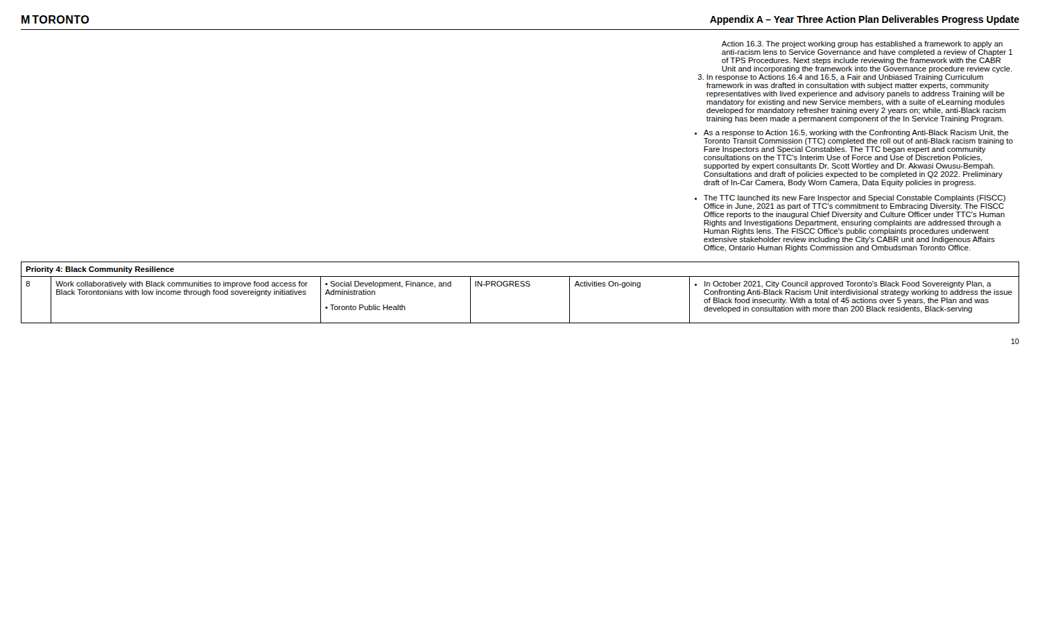MTORONTO
Appendix A – Year Three Action Plan Deliverables Progress Update
| | | | | | Action 16.3. The project working group has established a framework to apply an anti-racism lens to Service Governance and have completed a review of Chapter 1 of TPS Procedures. Next steps include reviewing the framework with the CABR Unit and incorporating the framework into the Governance procedure review cycle. In response to Actions 16.4 and 16.5, a Fair and Unbiased Training Curriculum framework in was drafted in consultation with subject matter experts, community representatives with lived experience and advisory panels to address Training will be mandatory for existing and new Service members, with a suite of eLearning modules developed for mandatory refresher training every 2 years on; while, anti-Black racism training has been made a permanent component of the In Service Training Program. As a response to Action 16.5, working with the Confronting Anti-Black Racism Unit, the Toronto Transit Commission (TTC) completed the roll out of anti-Black racism training to Fare Inspectors and Special Constables. The TTC began expert and community consultations on the TTC's Interim Use of Force and Use of Discretion Policies, supported by expert consultants Dr. Scott Wortley and Dr. Akwasi Owusu-Bempah. Consultations and draft of policies expected to be completed in Q2 2022. Preliminary draft of In-Car Camera, Body Worn Camera, Data Equity policies in progress. The TTC launched its new Fare Inspector and Special Constable Complaints (FISCC) Office in June, 2021 as part of TTC's commitment to Embracing Diversity. The FISCC Office reports to the inaugural Chief Diversity and Culture Officer under TTC's Human Rights and Investigations Department, ensuring complaints are addressed through a Human Rights lens. The FISCC Office's public complaints procedures underwent extensive stakeholder review including the City's CABR unit and Indigenous Affairs Office, Ontario Human Rights Commission and Ombudsman Toronto Office. |
| Priority 4: Black Community Resilience |
| 8 | Work collaboratively with Black communities to improve food access for Black Torontonians with low income through food sovereignty initiatives | • Social Development, Finance, and Administration • Toronto Public Health | IN-PROGRESS | Activities On-going | In October 2021, City Council approved Toronto's Black Food Sovereignty Plan, a Confronting Anti-Black Racism Unit interdivisional strategy working to address the issue of Black food insecurity. With a total of 45 actions over 5 years, the Plan and was developed in consultation with more than 200 Black residents, Black-serving |
10